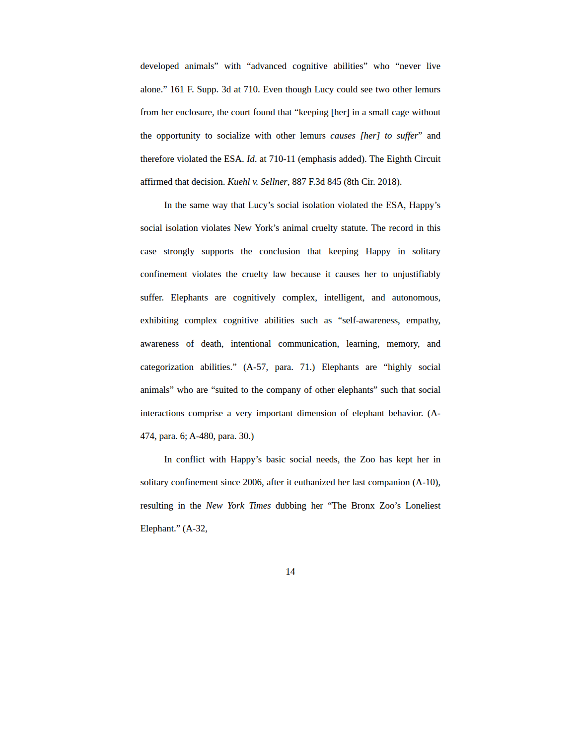developed animals” with “advanced cognitive abilities” who “never live alone.” 161 F. Supp. 3d at 710. Even though Lucy could see two other lemurs from her enclosure, the court found that “keeping [her] in a small cage without the opportunity to socialize with other lemurs causes [her] to suffer” and therefore violated the ESA. Id. at 710-11 (emphasis added). The Eighth Circuit affirmed that decision. Kuehl v. Sellner, 887 F.3d 845 (8th Cir. 2018).
In the same way that Lucy’s social isolation violated the ESA, Happy’s social isolation violates New York’s animal cruelty statute. The record in this case strongly supports the conclusion that keeping Happy in solitary confinement violates the cruelty law because it causes her to unjustifiably suffer. Elephants are cognitively complex, intelligent, and autonomous, exhibiting complex cognitive abilities such as “self-awareness, empathy, awareness of death, intentional communication, learning, memory, and categorization abilities.” (A-57, para. 71.) Elephants are “highly social animals” who are “suited to the company of other elephants” such that social interactions comprise a very important dimension of elephant behavior. (A-474, para. 6; A-480, para. 30.)
In conflict with Happy’s basic social needs, the Zoo has kept her in solitary confinement since 2006, after it euthanized her last companion (A-10), resulting in the New York Times dubbing her “The Bronx Zoo’s Loneliest Elephant.” (A-32,
14